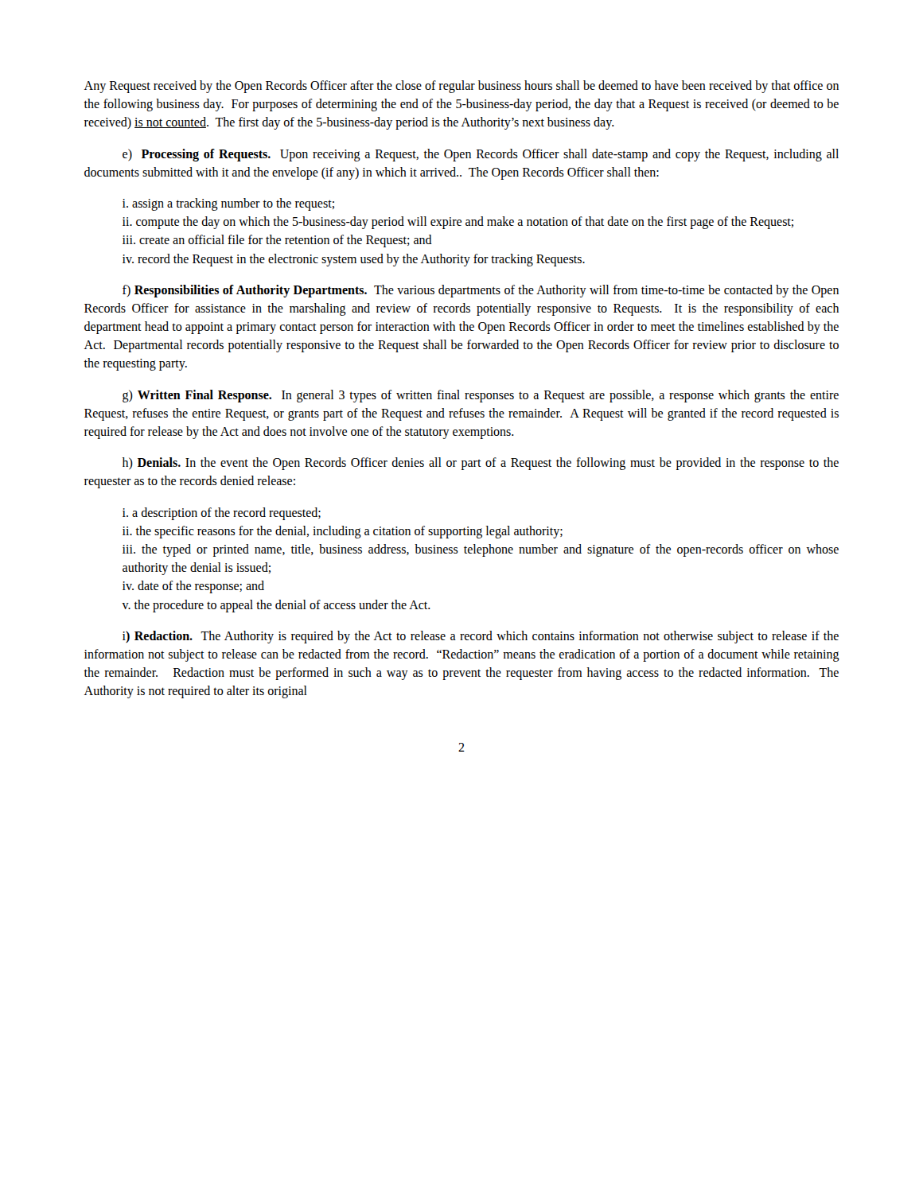Any Request received by the Open Records Officer after the close of regular business hours shall be deemed to have been received by that office on the following business day. For purposes of determining the end of the 5-business-day period, the day that a Request is received (or deemed to be received) is not counted. The first day of the 5-business-day period is the Authority’s next business day.
e) Processing of Requests. Upon receiving a Request, the Open Records Officer shall date-stamp and copy the Request, including all documents submitted with it and the envelope (if any) in which it arrived.. The Open Records Officer shall then:
i. assign a tracking number to the request;
ii. compute the day on which the 5-business-day period will expire and make a notation of that date on the first page of the Request;
iii. create an official file for the retention of the Request; and
iv. record the Request in the electronic system used by the Authority for tracking Requests.
f) Responsibilities of Authority Departments. The various departments of the Authority will from time-to-time be contacted by the Open Records Officer for assistance in the marshaling and review of records potentially responsive to Requests. It is the responsibility of each department head to appoint a primary contact person for interaction with the Open Records Officer in order to meet the timelines established by the Act. Departmental records potentially responsive to the Request shall be forwarded to the Open Records Officer for review prior to disclosure to the requesting party.
g) Written Final Response. In general 3 types of written final responses to a Request are possible, a response which grants the entire Request, refuses the entire Request, or grants part of the Request and refuses the remainder. A Request will be granted if the record requested is required for release by the Act and does not involve one of the statutory exemptions.
h) Denials. In the event the Open Records Officer denies all or part of a Request the following must be provided in the response to the requester as to the records denied release:
i. a description of the record requested;
ii. the specific reasons for the denial, including a citation of supporting legal authority;
iii. the typed or printed name, title, business address, business telephone number and signature of the open-records officer on whose authority the denial is issued;
iv. date of the response; and
v. the procedure to appeal the denial of access under the Act.
i) Redaction. The Authority is required by the Act to release a record which contains information not otherwise subject to release if the information not subject to release can be redacted from the record. “Redaction” means the eradication of a portion of a document while retaining the remainder. Redaction must be performed in such a way as to prevent the requester from having access to the redacted information. The Authority is not required to alter its original
2